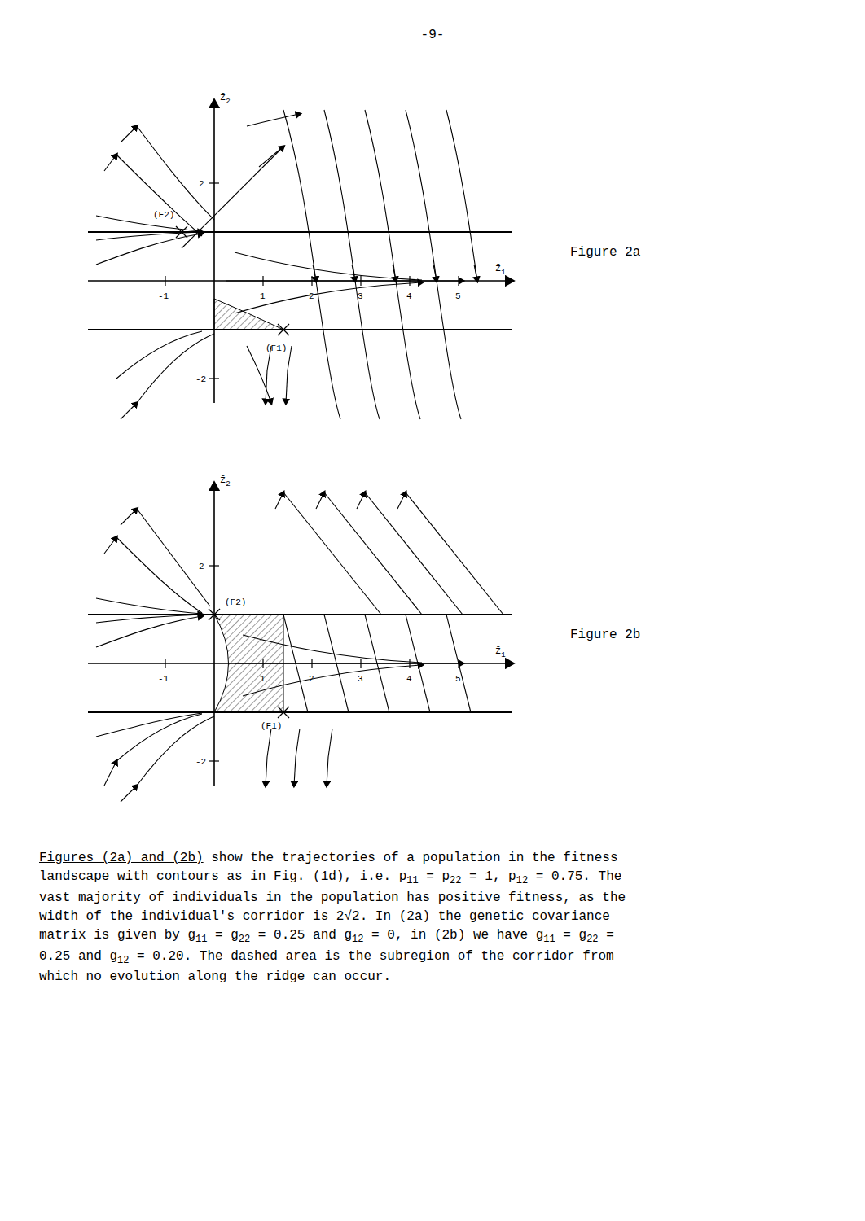-9-
z̄2 z̄1 -1 1 2 3 4 5 2 -2 (F2) (F1)
Figure 2a
z̄2 z̄1 -1 1 2 3 4 5 2 -2 (F2) (F1)
Figure 2b
Figures (2a) and (2b) show the trajectories of a population in the fitness landscape with contours as in Fig. (1d), i.e. p11 = p22 = 1, p12 = 0.75. The vast majority of individuals in the population has positive fitness, as the width of the individual's corridor is 2√2. In (2a) the genetic covariance matrix is given by g11 = g22 = 0.25 and g12 = 0, in (2b) we have g11 = g22 = 0.25 and g12 = 0.20. The dashed area is the subregion of the corridor from which no evolution along the ridge can occur.